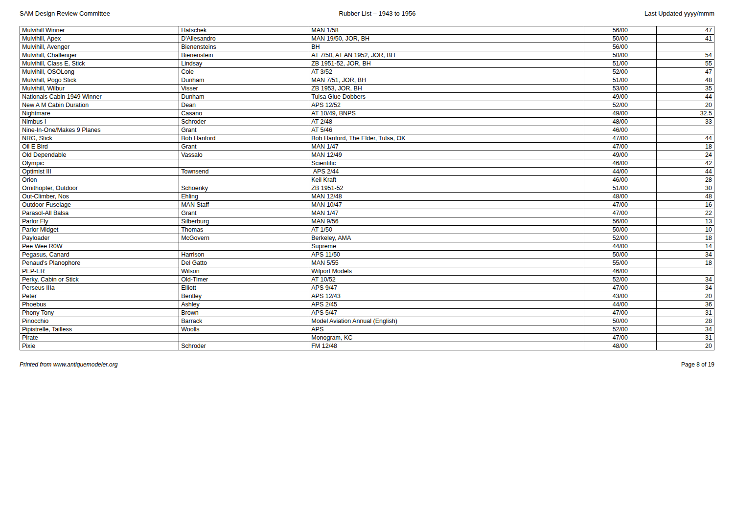SAM Design Review Committee
Rubber List – 1943 to 1956
Last Updated yyyy/mmm
| Mulvihill Winner | Hatschek | MAN 1/58 | 56/00 | 47 |
| Mulvihill, Apex | D'Allesandro | MAN 19/50, JOR, BH | 50/00 | 41 |
| Mulvihill, Avenger | Bienensteins | BH | 56/00 | |
| Mulvihill, Challenger | Bienenstein | AT 7/50, AT AN 1952, JOR, BH | 50/00 | 54 |
| Mulvihill, Class E, Stick | Lindsay | ZB 1951-52, JOR, BH | 51/00 | 55 |
| Mulvihill, OSOLong | Cole | AT 3/52 | 52/00 | 47 |
| Mulvihill, Pogo Stick | Dunham | MAN 7/51, JOR, BH | 51/00 | 48 |
| Mulvihill, Wilbur | Visser | ZB 1953, JOR, BH | 53/00 | 35 |
| Nationals Cabin 1949 Winner | Dunham | Tulsa Glue Dobbers | 49/00 | 44 |
| New A M Cabin Duration | Dean | APS 12/52 | 52/00 | 20 |
| Nightmare | Casano | AT 10/49, BNPS | 49/00 | 32.5 |
| Nimbus I | Schroder | AT 2/48 | 48/00 | 33 |
| Nine-In-One/Makes 9 Planes | Grant | AT 5/46 | 46/00 | |
| NRG, Stick | Bob Hanford | Bob Hanford, The Elder, Tulsa, OK | 47/00 | 44 |
| Oil E Bird | Grant | MAN 1/47 | 47/00 | 18 |
| Old Dependable | Vassalo | MAN 12/49 | 49/00 | 24 |
| Olympic | | Scientific | 46/00 | 42 |
| Optimist III | Townsend | APS 2/44 | 44/00 | 44 |
| Orion | | Keil Kraft | 46/00 | 28 |
| Ornithopter, Outdoor | Schoenky | ZB 1951-52 | 51/00 | 30 |
| Out-Climber, Nos | Ehling | MAN 12/48 | 48/00 | 48 |
| Outdoor Fuselage | MAN Staff | MAN 10/47 | 47/00 | 16 |
| Parasol-All Balsa | Grant | MAN 1/47 | 47/00 | 22 |
| Parlor Fly | Silberburg | MAN 9/56 | 56/00 | 13 |
| Parlor Midget | Thomas | AT 1/50 | 50/00 | 10 |
| Payloader | McGovern | Berkeley, AMA | 52/00 | 18 |
| Pee Wee R0W | | Supreme | 44/00 | 14 |
| Pegasus, Canard | Harrison | APS 11/50 | 50/00 | 34 |
| Penaud's Planophore | Del Gatto | MAN 5/55 | 55/00 | 18 |
| PEP-ER | Wilson | Wilport Models | 46/00 | |
| Perky, Cabin or Stick | Old-Timer | AT 10/52 | 52/00 | 34 |
| Perseus IIIa | Elliott | APS 9/47 | 47/00 | 34 |
| Peter | Bentley | APS 12/43 | 43/00 | 20 |
| Phoebus | Ashley | APS 2/45 | 44/00 | 36 |
| Phony Tony | Brown | APS 5/47 | 47/00 | 31 |
| Pinocchio | Barrack | Model Aviation Annual (English) | 50/00 | 28 |
| Pipistrelle, Tailless | Woolls | APS | 52/00 | 34 |
| Pirate | | Monogram, KC | 47/00 | 31 |
| Pixie | Schroder | FM 12/48 | 48/00 | 20 |
Printed from www.antiquemodeler.org
Page 8 of 19